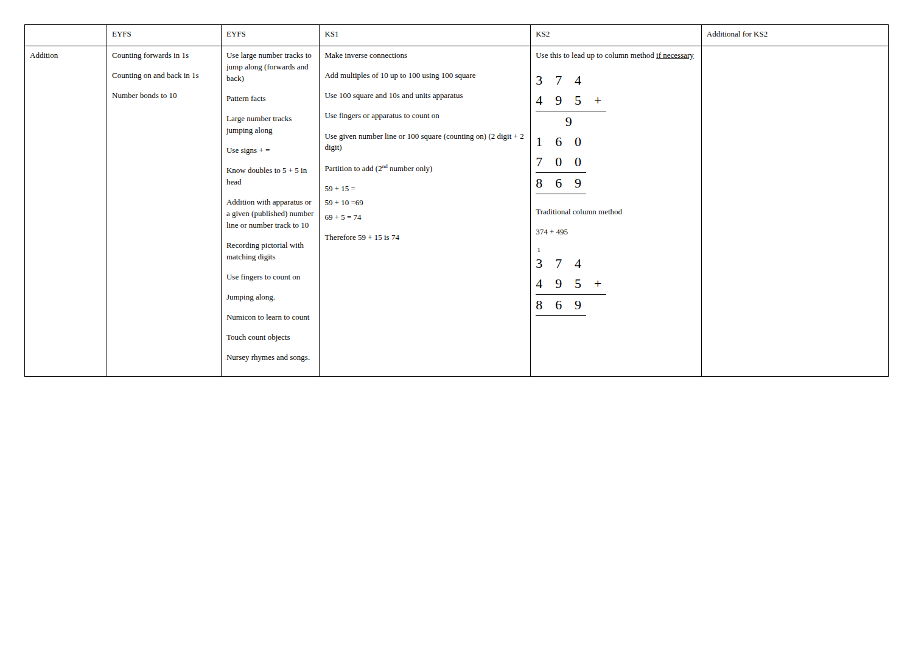| | EYFS | EYFS | KS1 | KS2 | Additional for KS2 |
| --- | --- | --- | --- | --- | --- |
| Addition | Counting forwards in 1s Counting on and back in 1s Number bonds to 10 | Use large number tracks to jump along (forwards and back) Pattern facts Large number tracks jumping along Use signs + = Know doubles to 5 + 5 in head Addition with apparatus or a given (published) number line or number track to 10 Recording pictorial with matching digits Use fingers to count on Jumping along. Numicon to learn to count Touch count objects Nursey rhymes and songs. | Make inverse connections Add multiples of 10 up to 100 using 100 square Use 100 square and 10s and units apparatus Use fingers or apparatus to count on Use given number line or 100 square (counting on) (2 digit + 2 digit) Partition to add (2 nd number only) 59 + 15 = 59 + 10 =69 69 + 5 = 74 Therefore 59 + 15 is 74 | Use this to lead up to column method if necessary 3 7 4 4 9 5 + 9 1 6 0 7 0 0 8 6 9 Traditional column method 374 + 495 1 3 7 4 4 9 5 + 8 6 9 | |